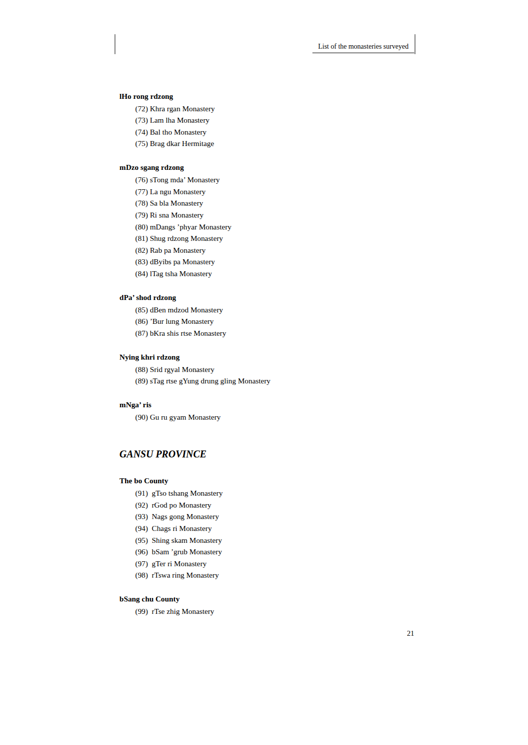List of the monasteries surveyed
lHo rong rdzong
(72) Khra rgan Monastery
(73) Lam lha Monastery
(74) Bal tho Monastery
(75) Brag dkar Hermitage
mDzo sgang rdzong
(76) sTong mda’ Monastery
(77) La ngu Monastery
(78) Sa bla Monastery
(79) Ri sna Monastery
(80) mDangs ’phyar Monastery
(81) Shug rdzong Monastery
(82) Rab pa Monastery
(83) dByibs pa Monastery
(84) lTag tsha Monastery
dPa’ shod rdzong
(85) dBen mdzod Monastery
(86) ’Bur lung Monastery
(87) bKra shis rtse Monastery
Nying khri rdzong
(88) Srid rgyal Monastery
(89) sTag rtse gYung drung gling Monastery
mNga’ ris
(90) Gu ru gyam Monastery
GANSU PROVINCE
The bo County
(91) gTso tshang Monastery
(92) rGod po Monastery
(93) Nags gong Monastery
(94) Chags ri Monastery
(95) Shing skam Monastery
(96) bSam ’grub Monastery
(97) gTer ri Monastery
(98) rTswa ring Monastery
bSang chu County
(99) rTse zhig Monastery
21